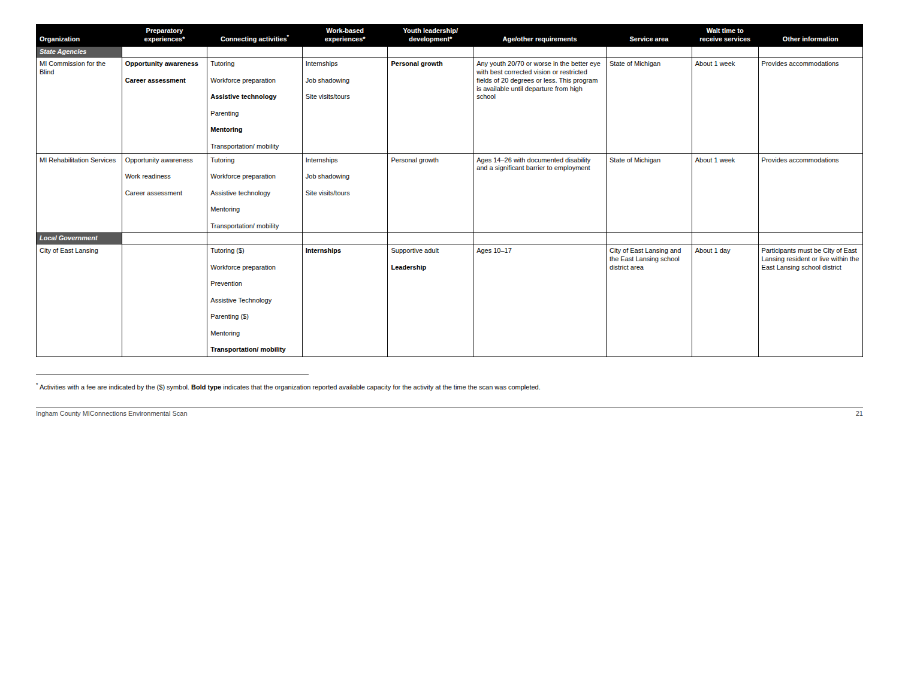| Organization | Preparatory experiences* | Connecting activities * | Work-based experiences* | Youth leadership/ development* | Age/other requirements | Service area | Wait time to receive services | Other information |
| --- | --- | --- | --- | --- | --- | --- | --- | --- |
| State Agencies | | | | | | | | |
| MI Commission for the Blind | Opportunity awareness Career assessment | Tutoring Workforce preparation Assistive technology Parenting Mentoring Transportation/ mobility | Internships Job shadowing Site visits/tours | Personal growth | Any youth 20/70 or worse in the better eye with best corrected vision or restricted fields of 20 degrees or less. This program is available until departure from high school | State of Michigan | About 1 week | Provides accommodations |
| MI Rehabilitation Services | Opportunity awareness Work readiness Career assessment | Tutoring Workforce preparation Assistive technology Mentoring Transportation/ mobility | Internships Job shadowing Site visits/tours | Personal growth | Ages 14–26 with documented disability and a significant barrier to employment | State of Michigan | About 1 week | Provides accommodations |
| Local Government | | | | | | | | |
| City of East Lansing | | Tutoring ($) Workforce preparation Prevention Assistive Technology Parenting ($) Mentoring Transportation/ mobility | Internships | Supportive adult Leadership | Ages 10–17 | City of East Lansing and the East Lansing school district area | About 1 day | Participants must be City of East Lansing resident or live within the East Lansing school district |
* Activities with a fee are indicated by the ($) symbol. Bold type indicates that the organization reported available capacity for the activity at the time the scan was completed.
Ingham County MIConnections Environmental Scan 21